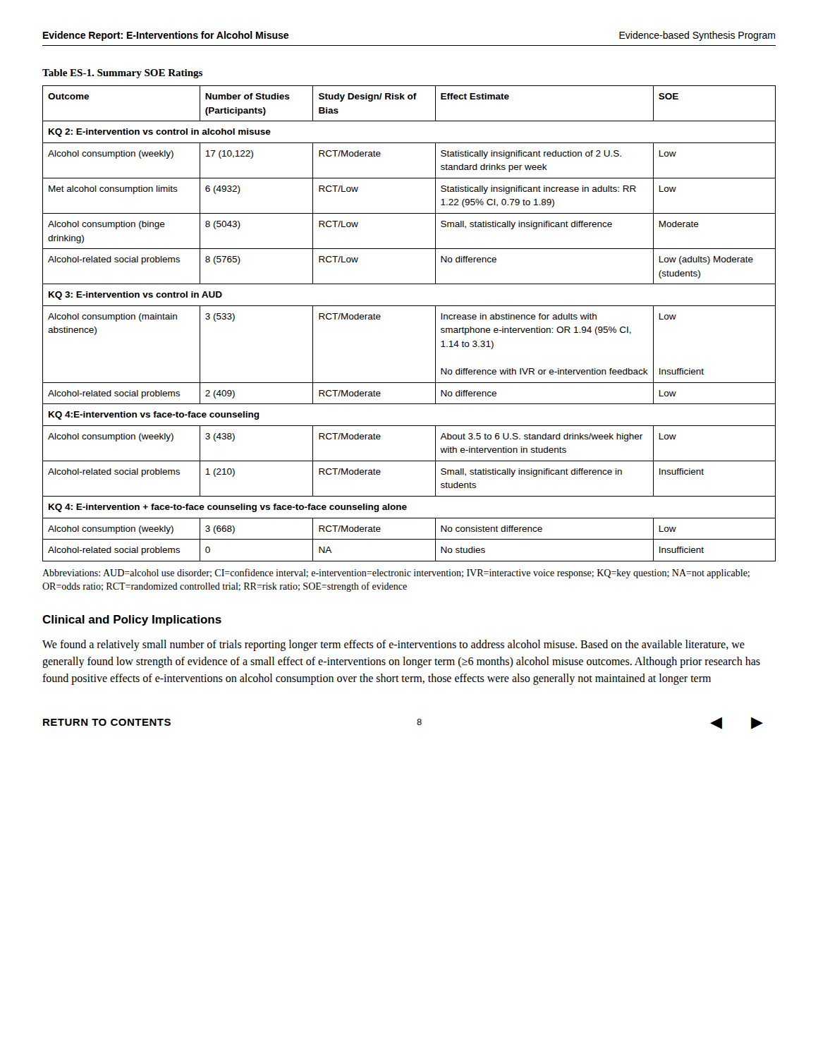Evidence Report: E-Interventions for Alcohol Misuse
Evidence-based Synthesis Program
Table ES-1. Summary SOE Ratings
| Outcome | Number of Studies (Participants) | Study Design/ Risk of Bias | Effect Estimate | SOE |
| --- | --- | --- | --- | --- |
| KQ 2: E-intervention vs control in alcohol misuse |
| Alcohol consumption (weekly) | 17 (10,122) | RCT/Moderate | Statistically insignificant reduction of 2 U.S. standard drinks per week | Low |
| Met alcohol consumption limits | 6 (4932) | RCT/Low | Statistically insignificant increase in adults: RR 1.22 (95% CI, 0.79 to 1.89) | Low |
| Alcohol consumption (binge drinking) | 8 (5043) | RCT/Low | Small, statistically insignificant difference | Moderate |
| Alcohol-related social problems | 8 (5765) | RCT/Low | No difference | Low (adults) Moderate (students) |
| KQ 3: E-intervention vs control in AUD |
| Alcohol consumption (maintain abstinence) | 3 (533) | RCT/Moderate | Increase in abstinence for adults with smartphone e-intervention: OR 1.94 (95% CI, 1.14 to 3.31) No difference with IVR or e-intervention feedback | Low Insufficient |
| Alcohol-related social problems | 2 (409) | RCT/Moderate | No difference | Low |
| KQ 4:E-intervention vs face-to-face counseling |
| Alcohol consumption (weekly) | 3 (438) | RCT/Moderate | About 3.5 to 6 U.S. standard drinks/week higher with e-intervention in students | Low |
| Alcohol-related social problems | 1 (210) | RCT/Moderate | Small, statistically insignificant difference in students | Insufficient |
| KQ 4: E-intervention + face-to-face counseling vs face-to-face counseling alone |
| Alcohol consumption (weekly) | 3 (668) | RCT/Moderate | No consistent difference | Low |
| Alcohol-related social problems | 0 | NA | No studies | Insufficient |
Abbreviations: AUD=alcohol use disorder; CI=confidence interval; e-intervention=electronic intervention; IVR=interactive voice response; KQ=key question; NA=not applicable; OR=odds ratio; RCT=randomized controlled trial; RR=risk ratio; SOE=strength of evidence
Clinical and Policy Implications
We found a relatively small number of trials reporting longer term effects of e-interventions to address alcohol misuse. Based on the available literature, we generally found low strength of evidence of a small effect of e-interventions on longer term (≥6 months) alcohol misuse outcomes. Although prior research has found positive effects of e-interventions on alcohol consumption over the short term, those effects were also generally not maintained at longer term
RETURN TO CONTENTS
8
◀ ▶